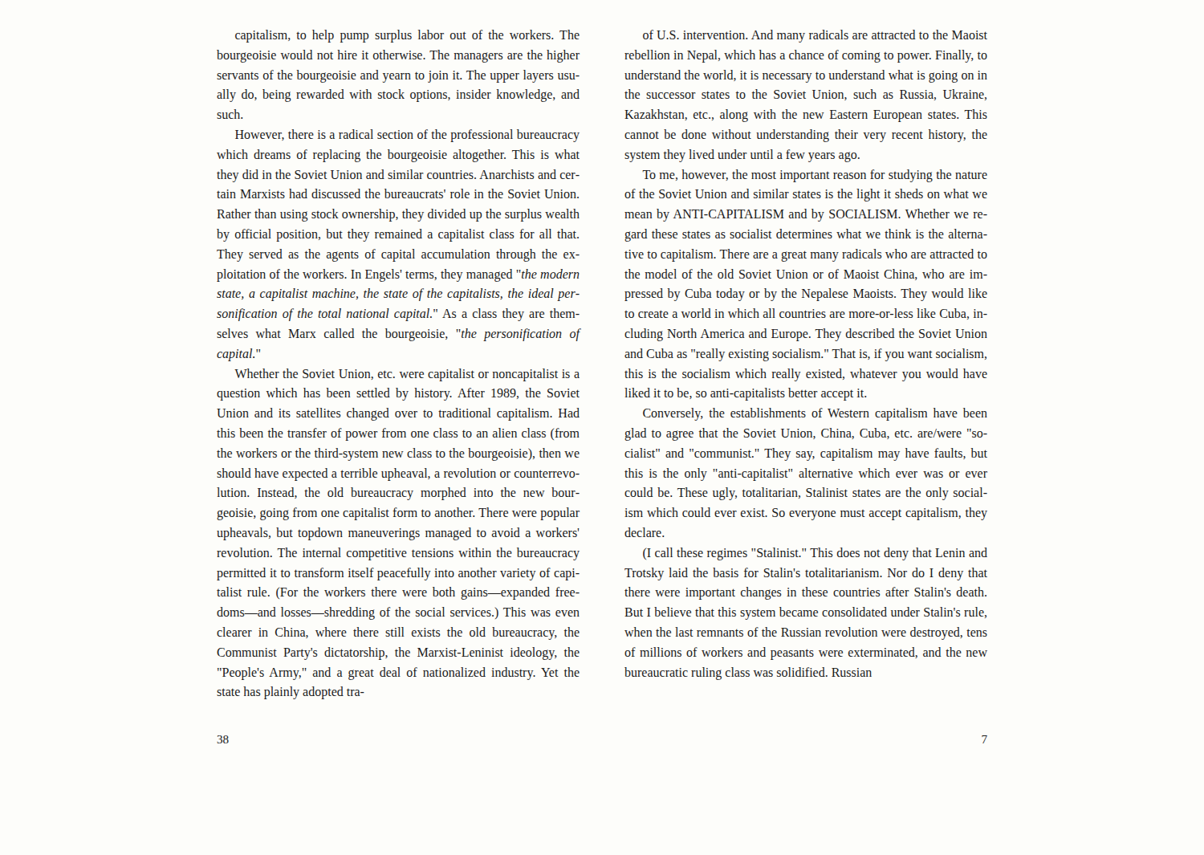capitalism, to help pump surplus labor out of the workers. The bourgeoisie would not hire it otherwise. The managers are the higher servants of the bourgeoisie and yearn to join it. The upper layers usually do, being rewarded with stock options, insider knowledge, and such.
However, there is a radical section of the professional bureaucracy which dreams of replacing the bourgeoisie altogether. This is what they did in the Soviet Union and similar countries. Anarchists and certain Marxists had discussed the bureaucrats' role in the Soviet Union. Rather than using stock ownership, they divided up the surplus wealth by official position, but they remained a capitalist class for all that. They served as the agents of capital accumulation through the exploitation of the workers. In Engels' terms, they managed "the modern state, a capitalist machine, the state of the capitalists, the ideal personification of the total national capital." As a class they are themselves what Marx called the bourgeoisie, "the personification of capital."
Whether the Soviet Union, etc. were capitalist or noncapitalist is a question which has been settled by history. After 1989, the Soviet Union and its satellites changed over to traditional capitalism. Had this been the transfer of power from one class to an alien class (from the workers or the third-system new class to the bourgeoisie), then we should have expected a terrible upheaval, a revolution or counterrevolution. Instead, the old bureaucracy morphed into the new bourgeoisie, going from one capitalist form to another. There were popular upheavals, but topdown maneuverings managed to avoid a workers' revolution. The internal competitive tensions within the bureaucracy permitted it to transform itself peacefully into another variety of capitalist rule. (For the workers there were both gains—expanded freedoms—and losses—shredding of the social services.) This was even clearer in China, where there still exists the old bureaucracy, the Communist Party's dictatorship, the Marxist-Leninist ideology, the "People's Army," and a great deal of nationalized industry. Yet the state has plainly adopted tra-
38
of U.S. intervention. And many radicals are attracted to the Maoist rebellion in Nepal, which has a chance of coming to power. Finally, to understand the world, it is necessary to understand what is going on in the successor states to the Soviet Union, such as Russia, Ukraine, Kazakhstan, etc., along with the new Eastern European states. This cannot be done without understanding their very recent history, the system they lived under until a few years ago.
To me, however, the most important reason for studying the nature of the Soviet Union and similar states is the light it sheds on what we mean by ANTI-CAPITALISM and by SOCIALISM. Whether we regard these states as socialist determines what we think is the alternative to capitalism. There are a great many radicals who are attracted to the model of the old Soviet Union or of Maoist China, who are impressed by Cuba today or by the Nepalese Maoists. They would like to create a world in which all countries are more-or-less like Cuba, including North America and Europe. They described the Soviet Union and Cuba as "really existing socialism." That is, if you want socialism, this is the socialism which really existed, whatever you would have liked it to be, so anti-capitalists better accept it.
Conversely, the establishments of Western capitalism have been glad to agree that the Soviet Union, China, Cuba, etc. are/were "socialist" and "communist." They say, capitalism may have faults, but this is the only "anti-capitalist" alternative which ever was or ever could be. These ugly, totalitarian, Stalinist states are the only socialism which could ever exist. So everyone must accept capitalism, they declare.
(I call these regimes "Stalinist." This does not deny that Lenin and Trotsky laid the basis for Stalin's totalitarianism. Nor do I deny that there were important changes in these countries after Stalin's death. But I believe that this system became consolidated under Stalin's rule, when the last remnants of the Russian revolution were destroyed, tens of millions of workers and peasants were exterminated, and the new bureaucratic ruling class was solidified. Russian
7